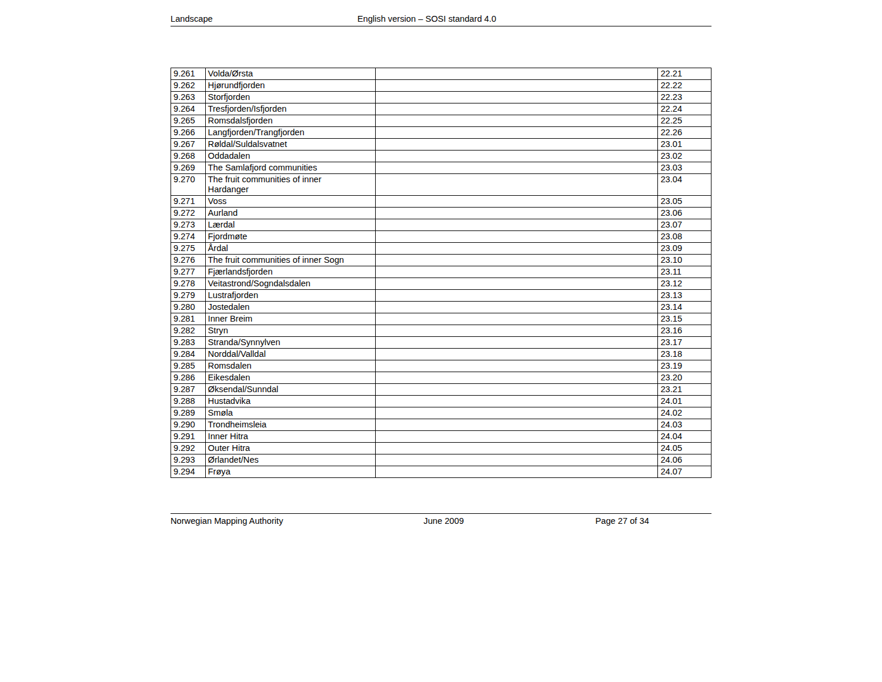Landscape
English version – SOSI standard 4.0
| 9.261 | Volda/Ørsta | | 22.21 |
| 9.262 | Hjørundfjorden | | 22.22 |
| 9.263 | Storfjorden | | 22.23 |
| 9.264 | Tresfjorden/Isfjorden | | 22.24 |
| 9.265 | Romsdalsfjorden | | 22.25 |
| 9.266 | Langfjorden/Trangfjorden | | 22.26 |
| 9.267 | Røldal/Suldalsvatnet | | 23.01 |
| 9.268 | Oddadalen | | 23.02 |
| 9.269 | The Samlafjord communities | | 23.03 |
| 9.270 | The fruit communities of inner Hardanger | | 23.04 |
| 9.271 | Voss | | 23.05 |
| 9.272 | Aurland | | 23.06 |
| 9.273 | Lærdal | | 23.07 |
| 9.274 | Fjordmøte | | 23.08 |
| 9.275 | Årdal | | 23.09 |
| 9.276 | The fruit communities of inner Sogn | | 23.10 |
| 9.277 | Fjærlandsfjorden | | 23.11 |
| 9.278 | Veitastrond/Sogndalsdalen | | 23.12 |
| 9.279 | Lustrafjorden | | 23.13 |
| 9.280 | Jostedalen | | 23.14 |
| 9.281 | Inner Breim | | 23.15 |
| 9.282 | Stryn | | 23.16 |
| 9.283 | Stranda/Synnylven | | 23.17 |
| 9.284 | Norddal/Valldal | | 23.18 |
| 9.285 | Romsdalen | | 23.19 |
| 9.286 | Eikesdalen | | 23.20 |
| 9.287 | Øksendal/Sunndal | | 23.21 |
| 9.288 | Hustadvika | | 24.01 |
| 9.289 | Smøla | | 24.02 |
| 9.290 | Trondheimsleia | | 24.03 |
| 9.291 | Inner Hitra | | 24.04 |
| 9.292 | Outer Hitra | | 24.05 |
| 9.293 | Ørlandet/Nes | | 24.06 |
| 9.294 | Frøya | | 24.07 |
Norwegian Mapping Authority
June 2009
Page 27 of 34